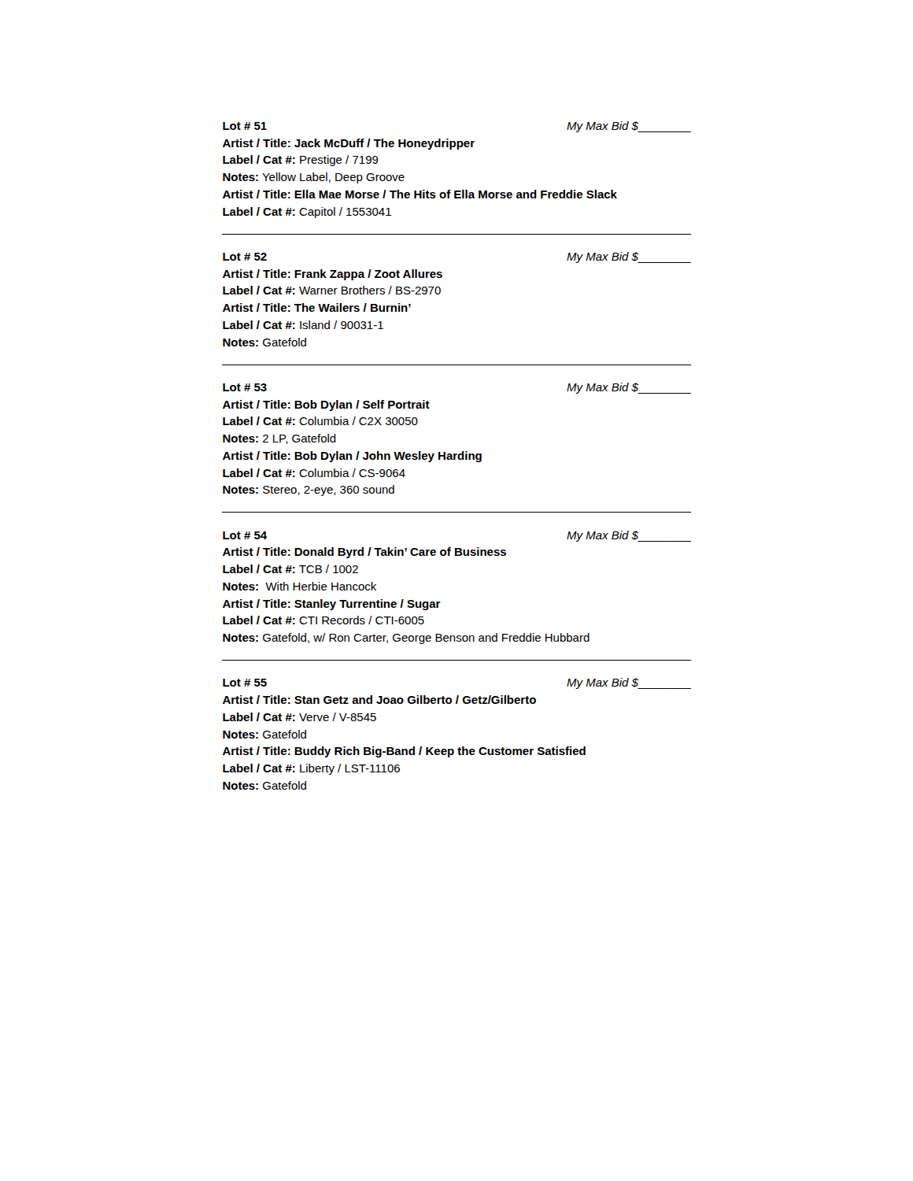Lot # 51 My Max Bid $________
Artist / Title: Jack McDuff / The Honeydripper
Label / Cat #: Prestige / 7199
Notes: Yellow Label, Deep Groove
Artist / Title: Ella Mae Morse / The Hits of Ella Morse and Freddie Slack
Label / Cat #: Capitol / 1553041
Lot # 52 My Max Bid $________
Artist / Title: Frank Zappa / Zoot Allures
Label / Cat #: Warner Brothers / BS-2970
Artist / Title: The Wailers / Burnin’
Label / Cat #: Island / 90031-1
Notes: Gatefold
Lot # 53 My Max Bid $________
Artist / Title: Bob Dylan / Self Portrait
Label / Cat #: Columbia / C2X 30050
Notes: 2 LP, Gatefold
Artist / Title: Bob Dylan / John Wesley Harding
Label / Cat #: Columbia / CS-9064
Notes: Stereo, 2-eye, 360 sound
Lot # 54 My Max Bid $________
Artist / Title: Donald Byrd / Takin’ Care of Business
Label / Cat #: TCB / 1002
Notes: With Herbie Hancock
Artist / Title: Stanley Turrentine / Sugar
Label / Cat #: CTI Records / CTI-6005
Notes: Gatefold, w/ Ron Carter, George Benson and Freddie Hubbard
Lot # 55 My Max Bid $________
Artist / Title: Stan Getz and Joao Gilberto / Getz/Gilberto
Label / Cat #: Verve / V-8545
Notes: Gatefold
Artist / Title: Buddy Rich Big-Band / Keep the Customer Satisfied
Label / Cat #: Liberty / LST-11106
Notes: Gatefold